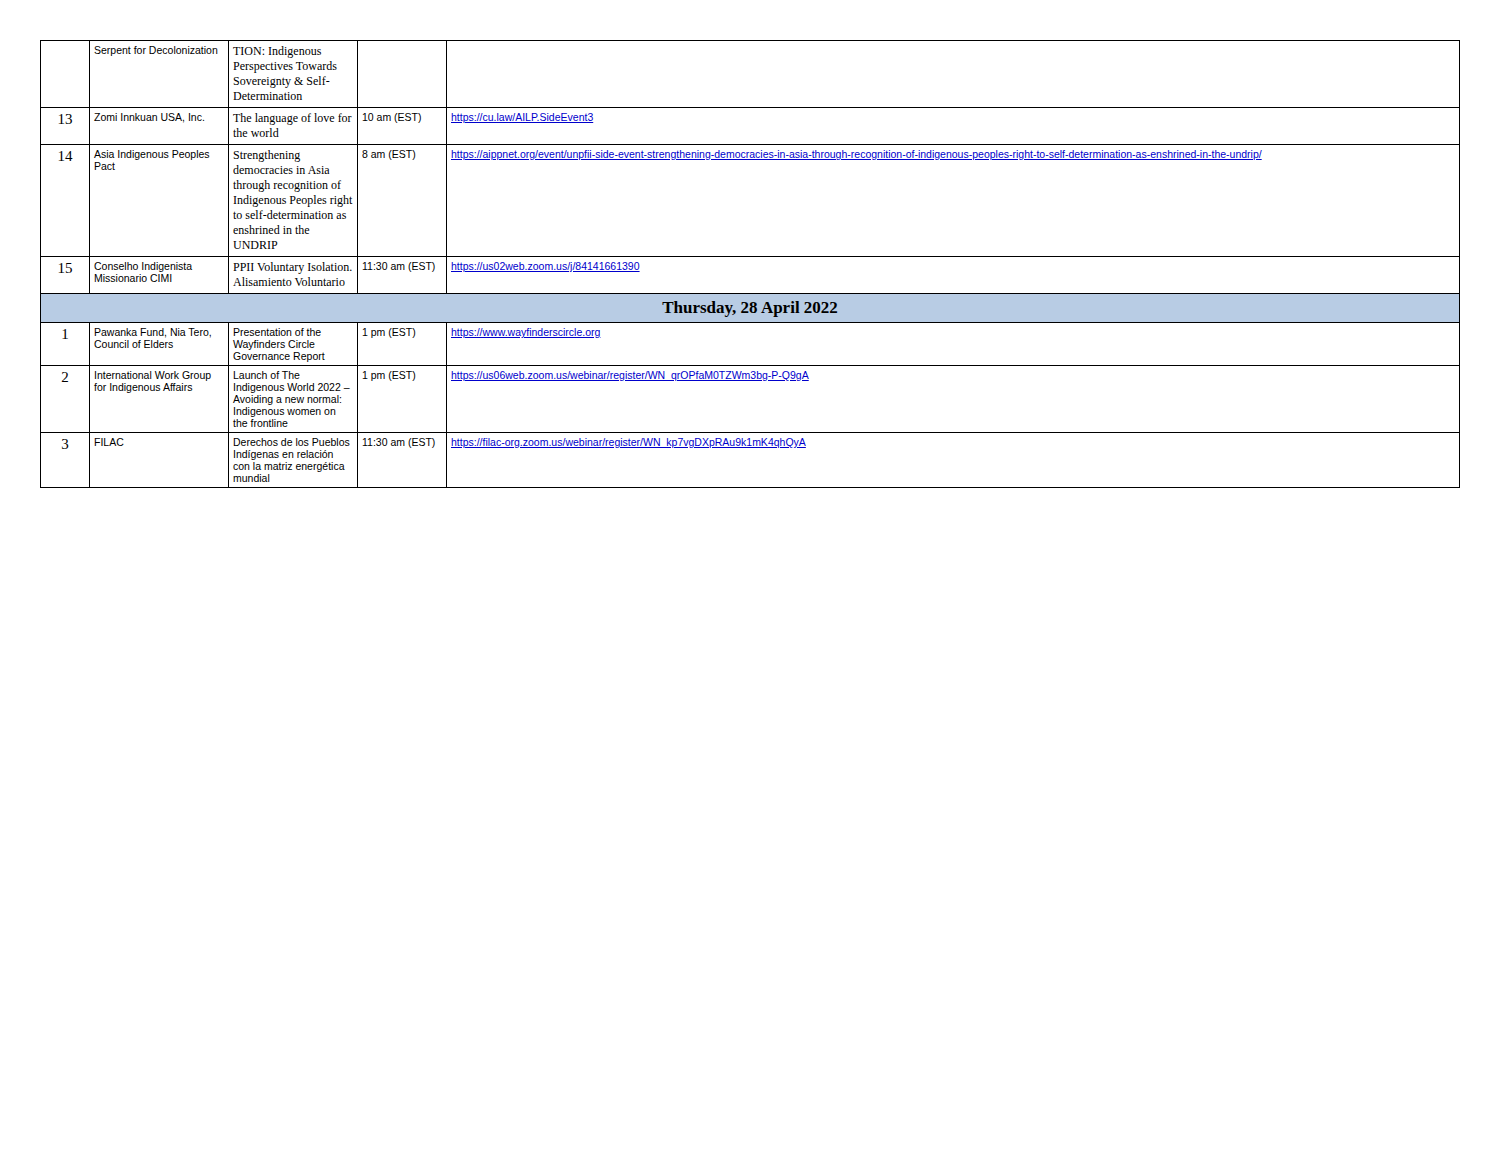| | Serpent for Decolonization | TION: Indigenous Perspectives Towards Sovereignty & Self-Determination | | |
| 13 | Zomi Innkuan USA, Inc. | The language of love for the world | 10 am (EST) | https://cu.law/AILP.SideEvent3 |
| 14 | Asia Indigenous Peoples Pact | Strengthening democracies in Asia through recognition of Indigenous Peoples right to self-determination as enshrined in the UNDRIP | 8 am (EST) | https://aippnet.org/event/unpfii-side-event-strengthening-democracies-in-asia-through-recognition-of-indigenous-peoples-right-to-self-determination-as-enshrined-in-the-undrip/ |
| 15 | Conselho Indigenista Missionario CIMI | PPII Voluntary Isolation. Alisamiento Voluntario | 11:30 am (EST) | https://us02web.zoom.us/j/84141661390 |
| Thursday, 28 April 2022 |
| 1 | Pawanka Fund, Nia Tero, Council of Elders | Presentation of the Wayfinders Circle Governance Report | 1 pm (EST) | https://www.wayfinderscircle.org |
| 2 | International Work Group for Indigenous Affairs | Launch of The Indigenous World 2022 – Avoiding a new normal: Indigenous women on the frontline | 1 pm (EST) | https://us06web.zoom.us/webinar/register/WN_qrOPfaM0TZWm3bg-P-Q9gA |
| 3 | FILAC | Derechos de los Pueblos Indígenas en relación con la matriz energética mundial | 11:30 am (EST) | https://filac-org.zoom.us/webinar/register/WN_kp7vgDXpRAu9k1mK4qhQyA |